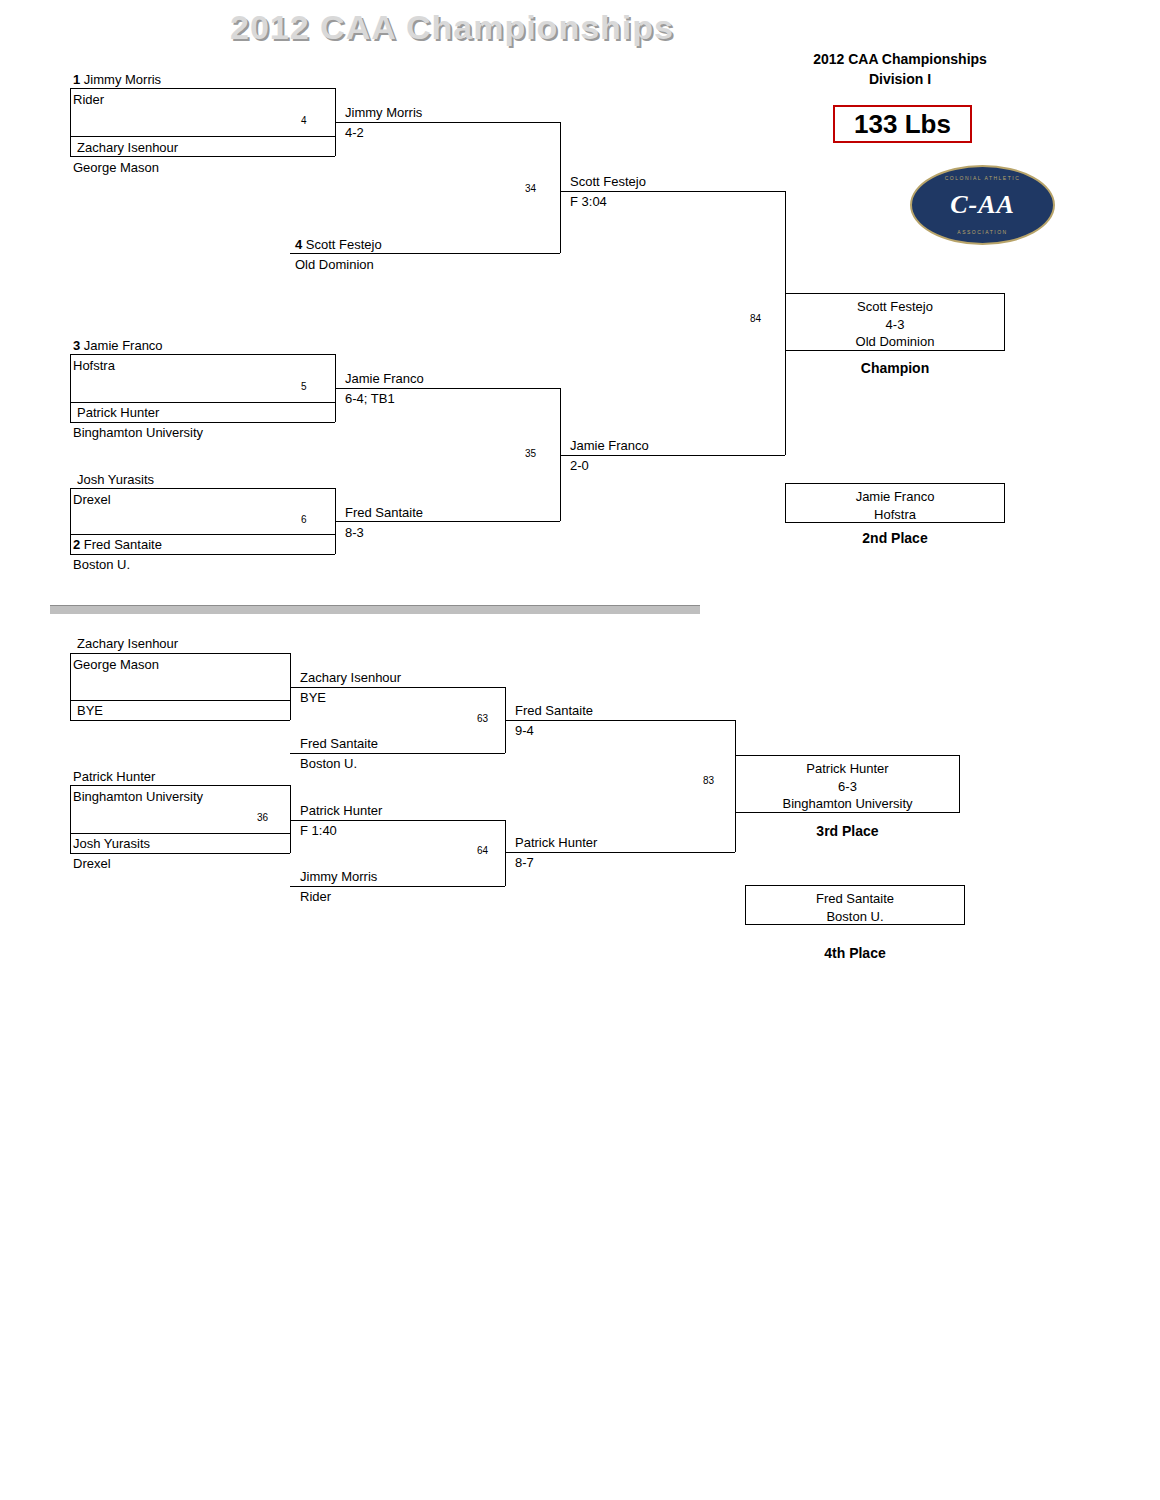2012 CAA Championships
2012 CAA Championships
Division I
133 Lbs
COLONIAL ATHLETIC
C-AA
ASSOCIATION
1 Jimmy Morris
Rider
Zachary Isenhour
George Mason
4
Jimmy Morris
4-2
4 Scott Festejo
Old Dominion
34
Scott Festejo
F 3:04
3 Jamie Franco
Hofstra
Patrick Hunter
Binghamton University
5
Jamie Franco
6-4; TB1
Josh Yurasits
Drexel
2 Fred Santaite
Boston U.
6
Fred Santaite
8-3
35
Jamie Franco
2-0
84
Scott Festejo
4-3
Old Dominion
Champion
Jamie Franco
Hofstra
2nd Place
Zachary Isenhour
George Mason
BYE
Zachary Isenhour
BYE
Fred Santaite
Boston U.
63
Fred Santaite
9-4
Patrick Hunter
Binghamton University
Josh Yurasits
Drexel
36
Patrick Hunter
F 1:40
Jimmy Morris
Rider
64
Patrick Hunter
8-7
83
Patrick Hunter
6-3
Binghamton University
3rd Place
Fred Santaite
Boston U.
4th Place